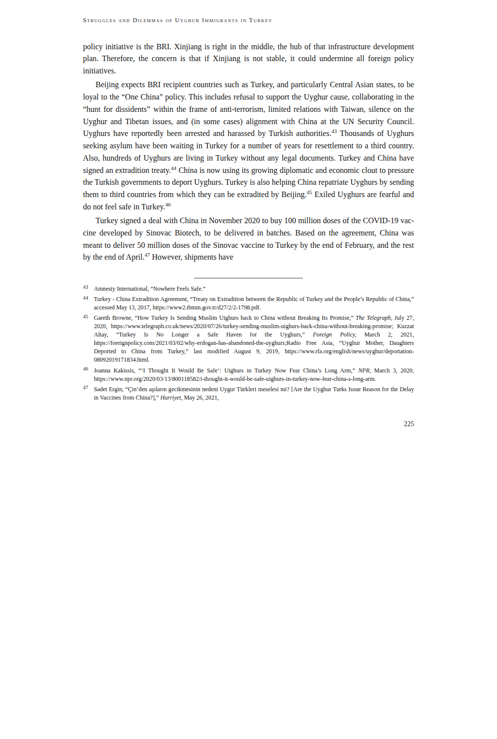Struggles and Dilemmas of Uyghur Immigrants in Turkey
policy initiative is the BRI. Xinjiang is right in the middle, the hub of that infrastructure development plan. Therefore, the concern is that if Xinjiang is not stable, it could undermine all foreign policy initiatives.
Beijing expects BRI recipient countries such as Turkey, and particularly Central Asian states, to be loyal to the “One China” policy. This includes refusal to support the Uyghur cause, collaborating in the “hunt for dissidents” within the frame of anti-terrorism, limited relations with Taiwan, silence on the Uyghur and Tibetan issues, and (in some cases) alignment with China at the UN Security Council. Uyghurs have reportedly been arrested and harassed by Turkish authorities.43 Thousands of Uyghurs seeking asylum have been waiting in Turkey for a number of years for resettlement to a third country. Also, hundreds of Uyghurs are living in Turkey without any legal documents. Turkey and China have signed an extradition treaty.44 China is now using its growing diplomatic and economic clout to pressure the Turkish governments to deport Uyghurs. Turkey is also helping China repatriate Uyghurs by sending them to third countries from which they can be extradited by Beijing.45 Exiled Uyghurs are fearful and do not feel safe in Turkey.46
Turkey signed a deal with China in November 2020 to buy 100 million doses of the COVID-19 vaccine developed by Sinovac Biotech, to be delivered in batches. Based on the agreement, China was meant to deliver 50 million doses of the Sinovac vaccine to Turkey by the end of February, and the rest by the end of April.47 However, shipments have
43 Amnesty International, “Nowhere Feels Safe.”
44 Turkey - China Extradition Agreement, “Treaty on Extradition between the Republic of Turkey and the People’s Republic of China,” accessed May 13, 2017, https://www2.tbmm.gov.tr/d27/2/2-1798.pdf.
45 Gareth Browne, “How Turkey Is Sending Muslim Uighurs back to China without Breaking Its Promise,” The Telegraph, July 27, 2020, https://www.telegraph.co.uk/news/2020/07/26/turkey-sending-muslim-uighurs-back-china-without-breaking-promise; Kuzzat Altay, “Turkey Is No Longer a Safe Haven for the Uyghurs,” Foreign Policy, March 2, 2021, https://foreignpolicy.com/2021/03/02/why-erdogan-has-abandoned-the-uyghurs;Radio Free Asia, “Uyghur Mother, Daughters Deported to China from Turkey,” last modified August 9, 2019, https://www.rfa.org/english/news/uyghur/deportation-08092019171834.html.
46 Joanna Kakissis, “‘I Thought It Would Be Safe’: Uighurs in Turkey Now Fear China’s Long Arm,” NPR, March 3, 2020, https://www.npr.org/2020/03/13/800118582/i-thought-it-would-be-safe-uighurs-in-turkey-now-fear-china-s-long-arm.
47 Sadet Ergin, “Çin’den aşıların gecikmesinin nedeni Uygur Türkleri meselesi mi? [Are the Uyghur Turks Issue Reason for the Delay in Vaccines from China?],” Hurriyet, May 26, 2021,
225